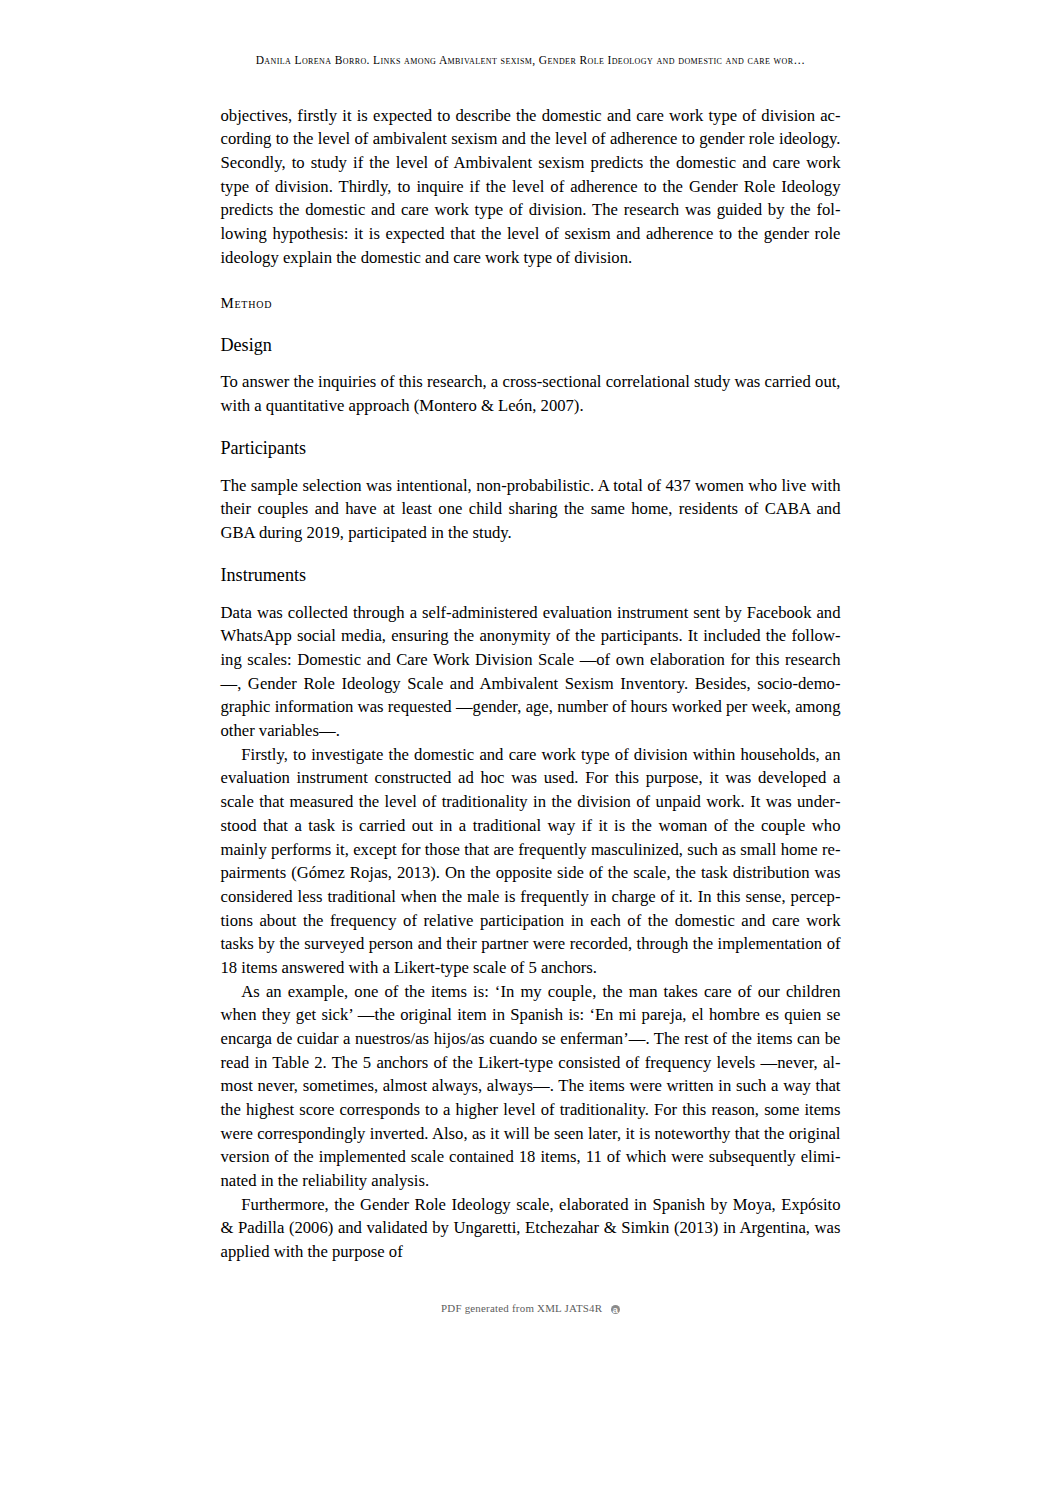Danila Lorena Borro. Links among Ambivalent sexism, Gender Role Ideology and domestic and care wor…
objectives, firstly it is expected to describe the domestic and care work type of division according to the level of ambivalent sexism and the level of adherence to gender role ideology. Secondly, to study if the level of Ambivalent sexism predicts the domestic and care work type of division. Thirdly, to inquire if the level of adherence to the Gender Role Ideology predicts the domestic and care work type of division. The research was guided by the following hypothesis: it is expected that the level of sexism and adherence to the gender role ideology explain the domestic and care work type of division.
Method
Design
To answer the inquiries of this research, a cross-sectional correlational study was carried out, with a quantitative approach (Montero & León, 2007).
Participants
The sample selection was intentional, non-probabilistic. A total of 437 women who live with their couples and have at least one child sharing the same home, residents of CABA and GBA during 2019, participated in the study.
Instruments
Data was collected through a self-administered evaluation instrument sent by Facebook and WhatsApp social media, ensuring the anonymity of the participants. It included the following scales: Domestic and Care Work Division Scale —of own elaboration for this research—, Gender Role Ideology Scale and Ambivalent Sexism Inventory. Besides, socio-demographic information was requested —gender, age, number of hours worked per week, among other variables—.
Firstly, to investigate the domestic and care work type of division within households, an evaluation instrument constructed ad hoc was used. For this purpose, it was developed a scale that measured the level of traditionality in the division of unpaid work. It was understood that a task is carried out in a traditional way if it is the woman of the couple who mainly performs it, except for those that are frequently masculinized, such as small home repairments (Gómez Rojas, 2013). On the opposite side of the scale, the task distribution was considered less traditional when the male is frequently in charge of it. In this sense, perceptions about the frequency of relative participation in each of the domestic and care work tasks by the surveyed person and their partner were recorded, through the implementation of 18 items answered with a Likert-type scale of 5 anchors.
As an example, one of the items is: ‘In my couple, the man takes care of our children when they get sick’ —the original item in Spanish is: ‘En mi pareja, el hombre es quien se encarga de cuidar a nuestros/as hijos/as cuando se enferman’—. The rest of the items can be read in Table 2. The 5 anchors of the Likert-type consisted of frequency levels —never, almost never, sometimes, almost always, always—. The items were written in such a way that the highest score corresponds to a higher level of traditionality. For this reason, some items were correspondingly inverted. Also, as it will be seen later, it is noteworthy that the original version of the implemented scale contained 18 items, 11 of which were subsequently eliminated in the reliability analysis.
Furthermore, the Gender Role Ideology scale, elaborated in Spanish by Moya, Expósito & Padilla (2006) and validated by Ungaretti, Etchezahar & Simkin (2013) in Argentina, was applied with the purpose of
PDF generated from XML JATS4Ra